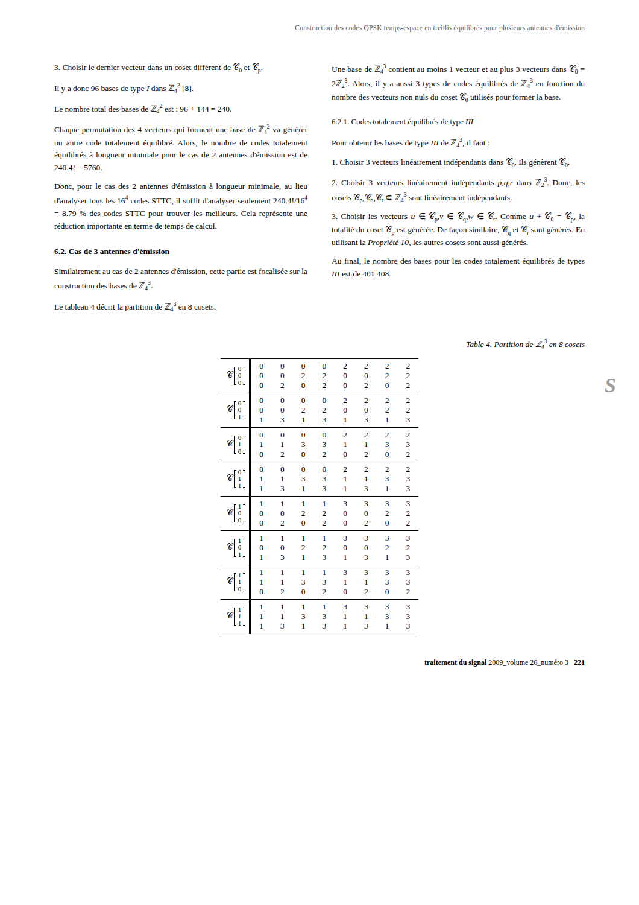Construction des codes QPSK temps-espace en treillis équilibrés pour plusieurs antennes d'émission
S
3. Choisir le dernier vecteur dans un coset différent de 𝒞0 et 𝒞p.
Il y a donc 96 bases de type I dans ℤ42 [8].
Le nombre total des bases de ℤ42 est : 96 + 144 = 240.
Chaque permutation des 4 vecteurs qui forment une base de ℤ42 va générer un autre code totalement équilibré. Alors, le nombre de codes totalement équilibrés à longueur minimale pour le cas de 2 antennes d'émission est de 240.4! = 5760.
Donc, pour le cas des 2 antennes d'émission à longueur minimale, au lieu d'analyser tous les 164 codes STTC, il suffit d'analyser seulement 240.4!/164 = 8.79 % des codes STTC pour trouver les meilleurs. Cela représente une réduction importante en terme de temps de calcul.
6.2. Cas de 3 antennes d'émission
Similairement au cas de 2 antennes d'émission, cette partie est focalisée sur la construction des bases de ℤ43.
Le tableau 4 décrit la partition de ℤ43 en 8 cosets.
Une base de ℤ43 contient au moins 1 vecteur et au plus 3 vecteurs dans 𝒞0 = 2ℤ23. Alors, il y a aussi 3 types de codes équilibrés de ℤ43 en fonction du nombre des vecteurs non nuls du coset 𝒞0 utilisés pour former la base.
6.2.1. Codes totalement équilibrés de type III
Pour obtenir les bases de type III de ℤ43, il faut :
1. Choisir 3 vecteurs linéairement indépendants dans 𝒞0. Ils génèrent 𝒞0.
2. Choisir 3 vecteurs linéairement indépendants p,q,r dans ℤ23. Donc, les cosets 𝒞p,𝒞q,𝒞r ⊂ ℤ43 sont linéairement indépendants.
3. Choisir les vecteurs u ∈ 𝒞p,v ∈ 𝒞q,w ∈ 𝒞r. Comme u + 𝒞0 = 𝒞p, la totalité du coset 𝒞p est générée. De façon similaire, 𝒞q et 𝒞r sont générés. En utilisant la Propriété 10, les autres cosets sont aussi générés.
Au final, le nombre des bases pour les codes totalement équilibrés de types III est de 401 408.
Table 4. Partition de ℤ43 en 8 cosets
| 𝒞 0 0 0 | 0 0 0 | 0 0 2 | 0 2 0 | 0 2 2 | 2 0 0 | 2 0 2 | 2 2 0 | 2 2 2 |
| 𝒞 0 0 1 | 0 0 1 | 0 0 3 | 0 2 1 | 0 2 3 | 2 0 1 | 2 0 3 | 2 2 1 | 2 2 3 |
| 𝒞 0 1 0 | 0 1 0 | 0 1 2 | 0 3 0 | 0 3 2 | 2 1 0 | 2 1 2 | 2 3 0 | 2 3 2 |
| 𝒞 0 1 1 | 0 1 1 | 0 1 3 | 0 3 1 | 0 3 3 | 2 1 1 | 2 1 3 | 2 3 1 | 2 3 3 |
| 𝒞 1 0 0 | 1 0 0 | 1 0 2 | 1 2 0 | 1 2 2 | 3 0 0 | 3 0 2 | 3 2 0 | 3 2 2 |
| 𝒞 1 0 1 | 1 0 1 | 1 0 3 | 1 2 1 | 1 2 3 | 3 0 1 | 3 0 3 | 3 2 1 | 3 2 3 |
| 𝒞 1 1 0 | 1 1 0 | 1 1 2 | 1 3 0 | 1 3 2 | 3 1 0 | 3 1 2 | 3 3 0 | 3 3 2 |
| 𝒞 1 1 1 | 1 1 1 | 1 1 3 | 1 3 1 | 1 3 3 | 3 1 1 | 3 1 3 | 3 3 1 | 3 3 3 |
traitement du signal 2009_volume 26_numéro 3 221